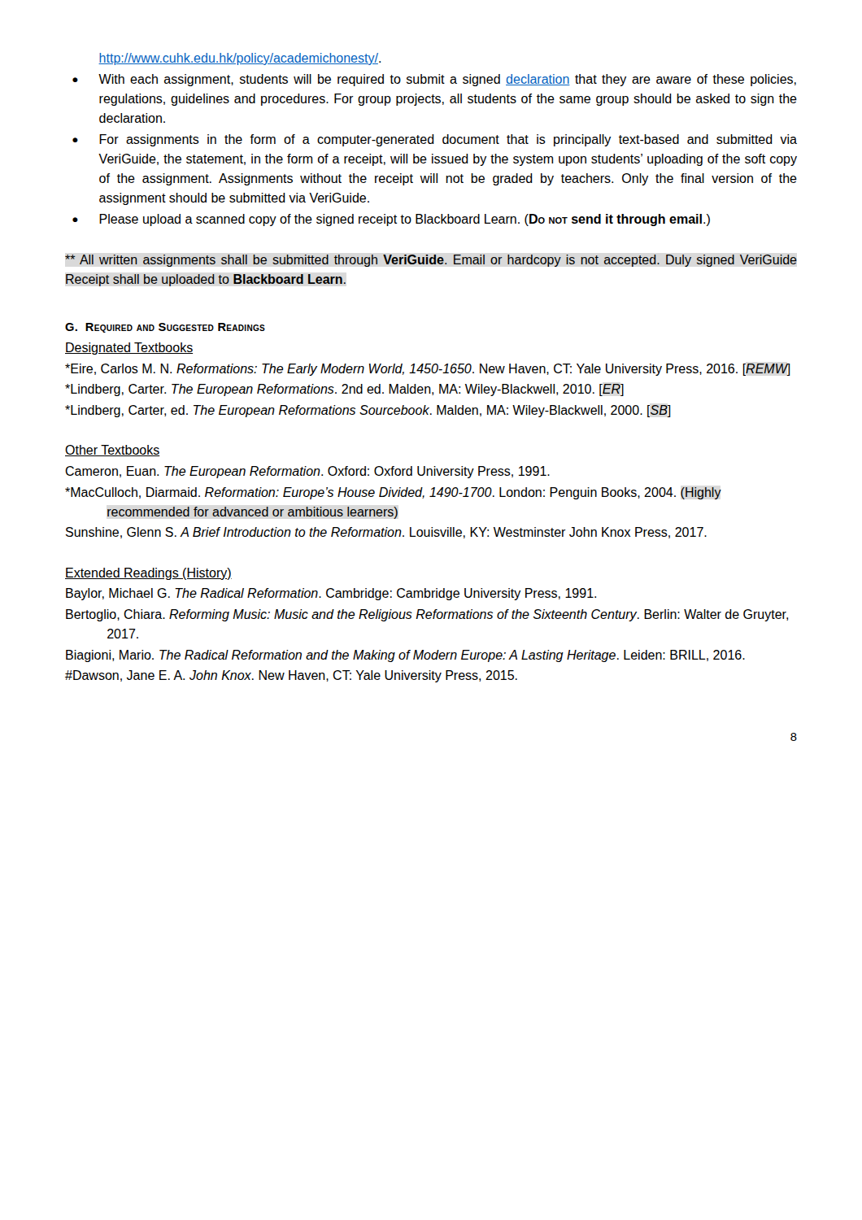http://www.cuhk.edu.hk/policy/academichonesty/.
With each assignment, students will be required to submit a signed declaration that they are aware of these policies, regulations, guidelines and procedures. For group projects, all students of the same group should be asked to sign the declaration.
For assignments in the form of a computer-generated document that is principally text-based and submitted via VeriGuide, the statement, in the form of a receipt, will be issued by the system upon students’ uploading of the soft copy of the assignment. Assignments without the receipt will not be graded by teachers. Only the final version of the assignment should be submitted via VeriGuide.
Please upload a scanned copy of the signed receipt to Blackboard Learn. (Do not send it through email.)
** All written assignments shall be submitted through VeriGuide. Email or hardcopy is not accepted. Duly signed VeriGuide Receipt shall be uploaded to Blackboard Learn.
G. Required and Suggested Readings
Designated Textbooks
*Eire, Carlos M. N. Reformations: The Early Modern World, 1450-1650. New Haven, CT: Yale University Press, 2016. [REMW]
*Lindberg, Carter. The European Reformations. 2nd ed. Malden, MA: Wiley-Blackwell, 2010. [ER]
*Lindberg, Carter, ed. The European Reformations Sourcebook. Malden, MA: Wiley-Blackwell, 2000. [SB]
Other Textbooks
Cameron, Euan. The European Reformation. Oxford: Oxford University Press, 1991.
*MacCulloch, Diarmaid. Reformation: Europe’s House Divided, 1490-1700. London: Penguin Books, 2004. (Highly recommended for advanced or ambitious learners)
Sunshine, Glenn S. A Brief Introduction to the Reformation. Louisville, KY: Westminster John Knox Press, 2017.
Extended Readings (History)
Baylor, Michael G. The Radical Reformation. Cambridge: Cambridge University Press, 1991.
Bertoglio, Chiara. Reforming Music: Music and the Religious Reformations of the Sixteenth Century. Berlin: Walter de Gruyter, 2017.
Biagioni, Mario. The Radical Reformation and the Making of Modern Europe: A Lasting Heritage. Leiden: BRILL, 2016.
#Dawson, Jane E. A. John Knox. New Haven, CT: Yale University Press, 2015.
8